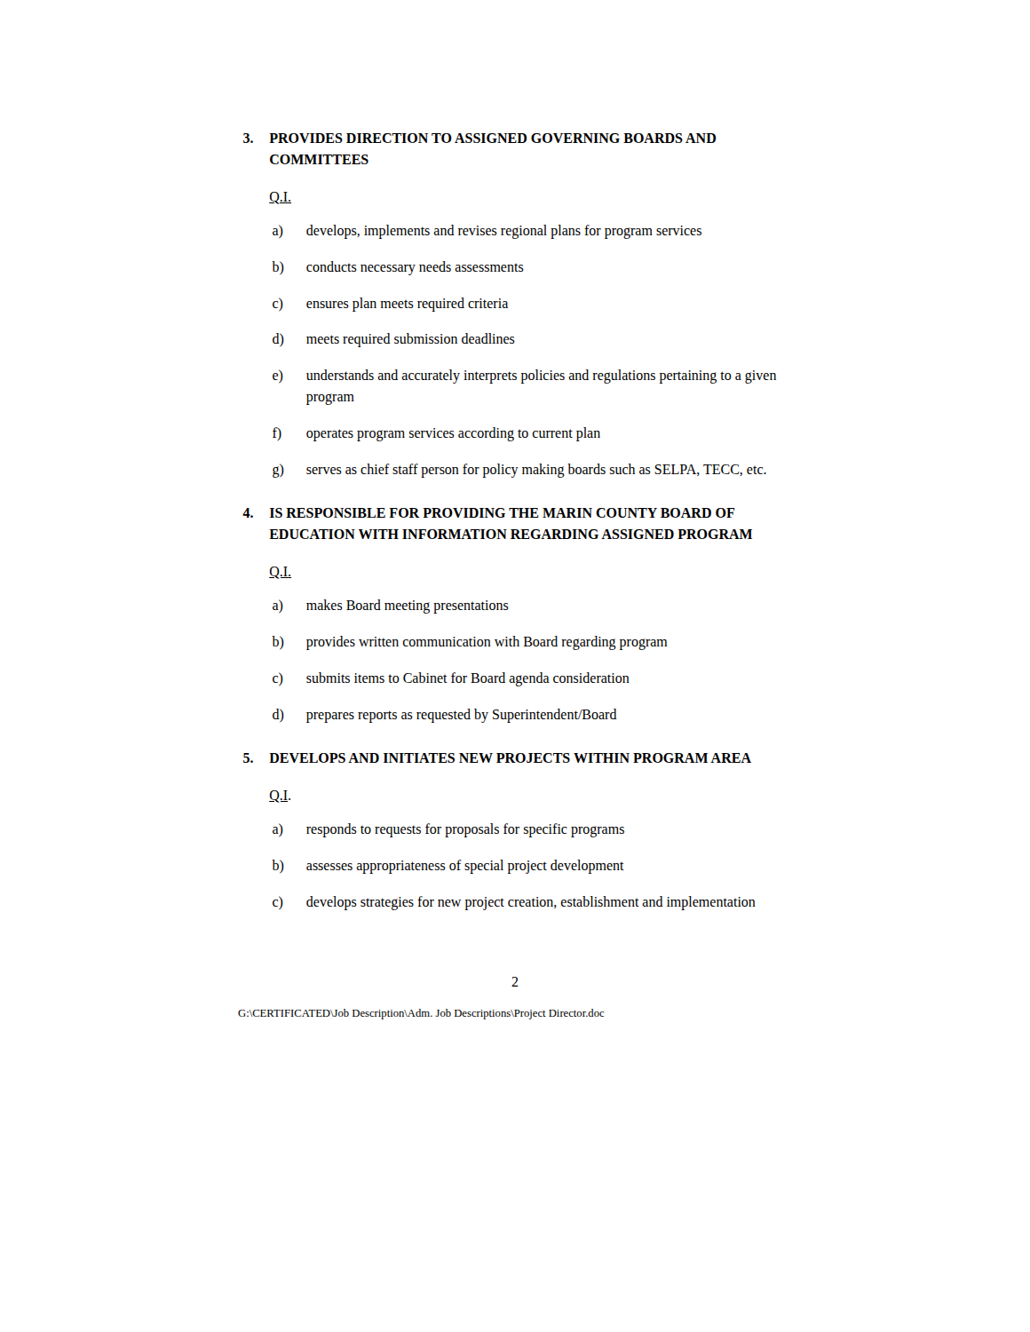Provides direction to assigned governing boards and committees
Q.I.
develops, implements and revises regional plans for program services
conducts necessary needs assessments
ensures plan meets required criteria
meets required submission deadlines
understands and accurately interprets policies and regulations pertaining to a given program
operates program services according to current plan
serves as chief staff person for policy making boards such as SELPA, TECC, etc.
Is responsible for providing the Marin County Board of Education with information regarding assigned program
Q.I.
makes Board meeting presentations
provides written communication with Board regarding program
submits items to Cabinet for Board agenda consideration
prepares reports as requested by Superintendent/Board
Develops and initiates new projects within program area
Q.I.
responds to requests for proposals for specific programs
assesses appropriateness of special project development
develops strategies for new project creation, establishment and implementation
2
G:\CERTIFICATED\Job Description\Adm. Job Descriptions\Project Director.doc